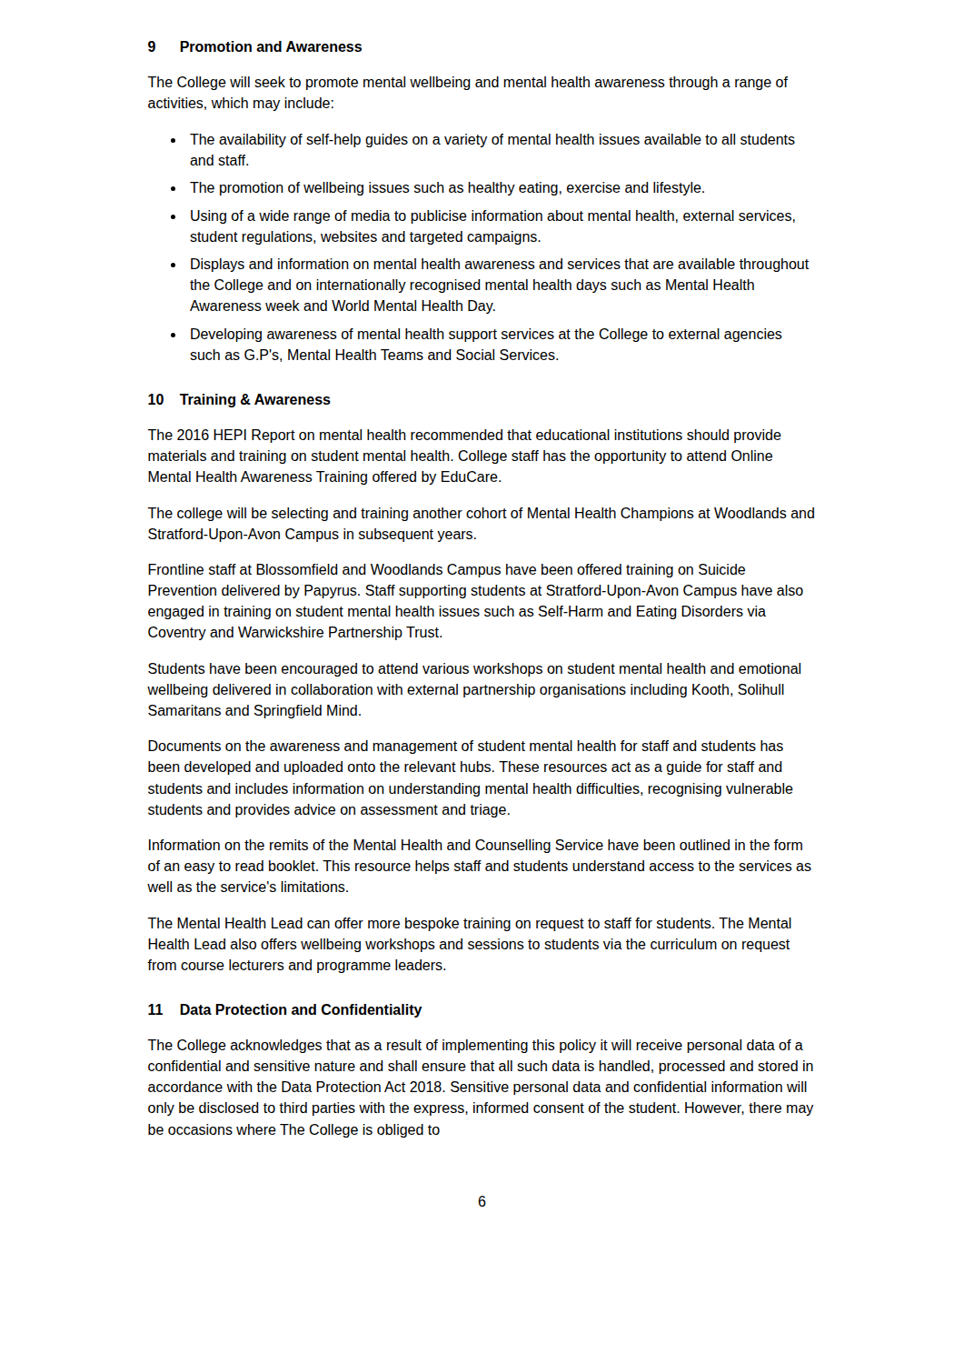9 Promotion and Awareness
The College will seek to promote mental wellbeing and mental health awareness through a range of activities, which may include:
The availability of self-help guides on a variety of mental health issues available to all students and staff.
The promotion of wellbeing issues such as healthy eating, exercise and lifestyle.
Using of a wide range of media to publicise information about mental health, external services, student regulations, websites and targeted campaigns.
Displays and information on mental health awareness and services that are available throughout the College and on internationally recognised mental health days such as Mental Health Awareness week and World Mental Health Day.
Developing awareness of mental health support services at the College to external agencies such as G.P's, Mental Health Teams and Social Services.
10 Training & Awareness
The 2016 HEPI Report on mental health recommended that educational institutions should provide materials and training on student mental health. College staff has the opportunity to attend Online Mental Health Awareness Training offered by EduCare.
The college will be selecting and training another cohort of Mental Health Champions at Woodlands and Stratford-Upon-Avon Campus in subsequent years.
Frontline staff at Blossomfield and Woodlands Campus have been offered training on Suicide Prevention delivered by Papyrus. Staff supporting students at Stratford-Upon-Avon Campus have also engaged in training on student mental health issues such as Self-Harm and Eating Disorders via Coventry and Warwickshire Partnership Trust.
Students have been encouraged to attend various workshops on student mental health and emotional wellbeing delivered in collaboration with external partnership organisations including Kooth, Solihull Samaritans and Springfield Mind.
Documents on the awareness and management of student mental health for staff and students has been developed and uploaded onto the relevant hubs. These resources act as a guide for staff and students and includes information on understanding mental health difficulties, recognising vulnerable students and provides advice on assessment and triage.
Information on the remits of the Mental Health and Counselling Service have been outlined in the form of an easy to read booklet. This resource helps staff and students understand access to the services as well as the service's limitations.
The Mental Health Lead can offer more bespoke training on request to staff for students. The Mental Health Lead also offers wellbeing workshops and sessions to students via the curriculum on request from course lecturers and programme leaders.
11 Data Protection and Confidentiality
The College acknowledges that as a result of implementing this policy it will receive personal data of a confidential and sensitive nature and shall ensure that all such data is handled, processed and stored in accordance with the Data Protection Act 2018. Sensitive personal data and confidential information will only be disclosed to third parties with the express, informed consent of the student. However, there may be occasions where The College is obliged to
6